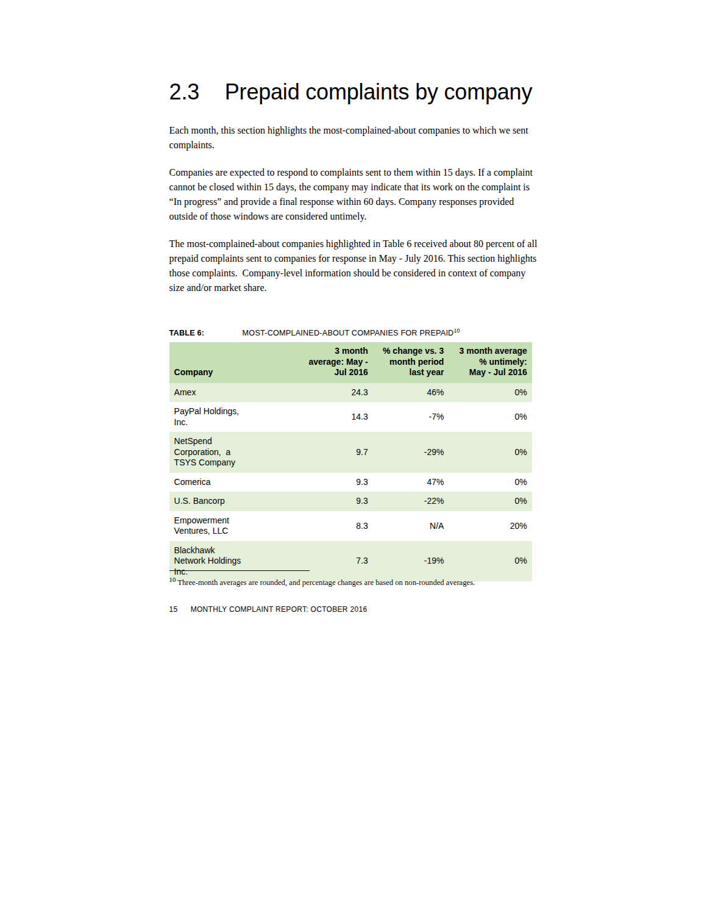2.3 Prepaid complaints by company
Each month, this section highlights the most-complained-about companies to which we sent complaints.
Companies are expected to respond to complaints sent to them within 15 days. If a complaint cannot be closed within 15 days, the company may indicate that its work on the complaint is “In progress” and provide a final response within 60 days. Company responses provided outside of those windows are considered untimely.
The most-complained-about companies highlighted in Table 6 received about 80 percent of all prepaid complaints sent to companies for response in May - July 2016. This section highlights those complaints. Company-level information should be considered in context of company size and/or market share.
TABLE 6: MOST-COMPLAINED-ABOUT COMPANIES FOR PREPAID10
| Company | 3 month average: May - Jul 2016 | % change vs. 3 month period last year | 3 month average % untimely: May - Jul 2016 |
| --- | --- | --- | --- |
| Amex | 24.3 | 46% | 0% |
| PayPal Holdings, Inc. | 14.3 | -7% | 0% |
| NetSpend Corporation, a TSYS Company | 9.7 | -29% | 0% |
| Comerica | 9.3 | 47% | 0% |
| U.S. Bancorp | 9.3 | -22% | 0% |
| Empowerment Ventures, LLC | 8.3 | N/A | 20% |
| Blackhawk Network Holdings Inc. | 7.3 | -19% | 0% |
10 Three-month averages are rounded, and percentage changes are based on non-rounded averages.
15 MONTHLY COMPLAINT REPORT: OCTOBER 2016